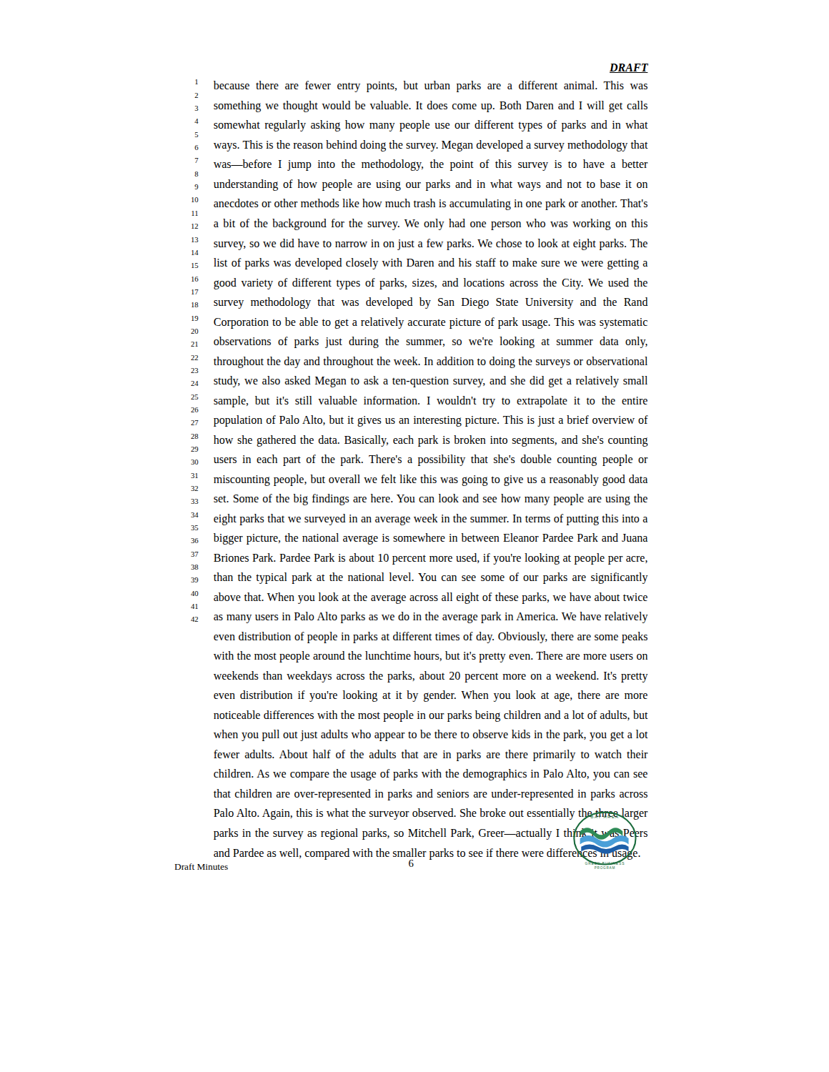DRAFT
1
2
3
4
5
6
7
8
9
10
11
12
13
14
15
16
17
18
19
20
21
22
23
24
25
26
27
28
29
30
31
32
33
34
35
36
37
38
39
40
41
42
because there are fewer entry points, but urban parks are a different animal. This was something we thought would be valuable. It does come up. Both Daren and I will get calls somewhat regularly asking how many people use our different types of parks and in what ways. This is the reason behind doing the survey. Megan developed a survey methodology that was—before I jump into the methodology, the point of this survey is to have a better understanding of how people are using our parks and in what ways and not to base it on anecdotes or other methods like how much trash is accumulating in one park or another. That's a bit of the background for the survey. We only had one person who was working on this survey, so we did have to narrow in on just a few parks. We chose to look at eight parks. The list of parks was developed closely with Daren and his staff to make sure we were getting a good variety of different types of parks, sizes, and locations across the City. We used the survey methodology that was developed by San Diego State University and the Rand Corporation to be able to get a relatively accurate picture of park usage. This was systematic observations of parks just during the summer, so we're looking at summer data only, throughout the day and throughout the week. In addition to doing the surveys or observational study, we also asked Megan to ask a ten-question survey, and she did get a relatively small sample, but it's still valuable information. I wouldn't try to extrapolate it to the entire population of Palo Alto, but it gives us an interesting picture. This is just a brief overview of how she gathered the data. Basically, each park is broken into segments, and she's counting users in each part of the park. There's a possibility that she's double counting people or miscounting people, but overall we felt like this was going to give us a reasonably good data set. Some of the big findings are here. You can look and see how many people are using the eight parks that we surveyed in an average week in the summer. In terms of putting this into a bigger picture, the national average is somewhere in between Eleanor Pardee Park and Juana Briones Park. Pardee Park is about 10 percent more used, if you're looking at people per acre, than the typical park at the national level. You can see some of our parks are significantly above that. When you look at the average across all eight of these parks, we have about twice as many users in Palo Alto parks as we do in the average park in America. We have relatively even distribution of people in parks at different times of day. Obviously, there are some peaks with the most people around the lunchtime hours, but it's pretty even. There are more users on weekends than weekdays across the parks, about 20 percent more on a weekend. It's pretty even distribution if you're looking at it by gender. When you look at age, there are more noticeable differences with the most people in our parks being children and a lot of adults, but when you pull out just adults who appear to be there to observe kids in the park, you get a lot fewer adults. About half of the adults that are in parks are there primarily to watch their children. As we compare the usage of parks with the demographics in Palo Alto, you can see that children are over-represented in parks and seniors are under-represented in parks across Palo Alto. Again, this is what the surveyor observed. She broke out essentially the three larger parks in the survey as regional parks, so Mitchell Park, Greer—actually I think it was Peers and Pardee as well, compared with the smaller parks to see if there were differences in usage.
Draft Minutes
6
BAY AREA GREEN BUSINESS PROGRAM